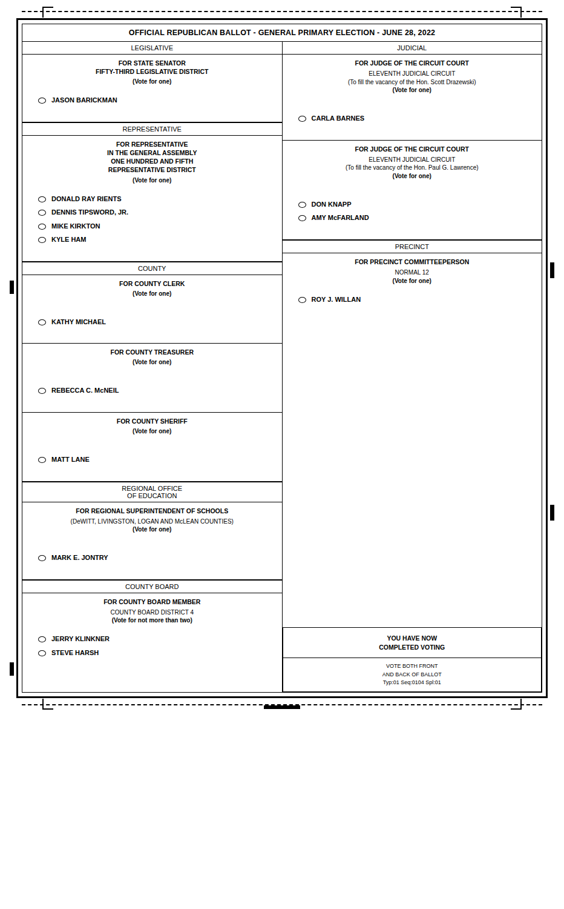OFFICIAL REPUBLICAN BALLOT - GENERAL PRIMARY ELECTION - JUNE 28, 2022
| LEGISLATIVE FOR STATE SENATOR FIFTY-THIRD LEGISLATIVE DISTRICT (Vote for one) JASON BARICKMAN REPRESENTATIVE FOR REPRESENTATIVE IN THE GENERAL ASSEMBLY ONE HUNDRED AND FIFTH REPRESENTATIVE DISTRICT (Vote for one) DONALD RAY RIENTS DENNIS TIPSWORD, JR. MIKE KIRKTON KYLE HAM COUNTY FOR COUNTY CLERK (Vote for one) KATHY MICHAEL FOR COUNTY TREASURER (Vote for one) REBECCA C. McNEIL FOR COUNTY SHERIFF (Vote for one) MATT LANE REGIONAL OFFICE OF EDUCATION FOR REGIONAL SUPERINTENDENT OF SCHOOLS (DeWITT, LIVINGSTON, LOGAN AND McLEAN COUNTIES) (Vote for one) MARK E. JONTRY COUNTY BOARD FOR COUNTY BOARD MEMBER COUNTY BOARD DISTRICT 4 (Vote for not more than two) JERRY KLINKNER STEVE HARSH | JUDICIAL FOR JUDGE OF THE CIRCUIT COURT ELEVENTH JUDICIAL CIRCUIT (To fill the vacancy of the Hon. Scott Drazewski) (Vote for one) CARLA BARNES FOR JUDGE OF THE CIRCUIT COURT ELEVENTH JUDICIAL CIRCUIT (To fill the vacancy of the Hon. Paul G. Lawrence) (Vote for one) DON KNAPP AMY McFARLAND PRECINCT FOR PRECINCT COMMITTEEPERSON NORMAL 12 (Vote for one) ROY J. WILLAN YOU HAVE NOW COMPLETED VOTING VOTE BOTH FRONT AND BACK OF BALLOT Typ:01 Seq:0104 Spl:01 |